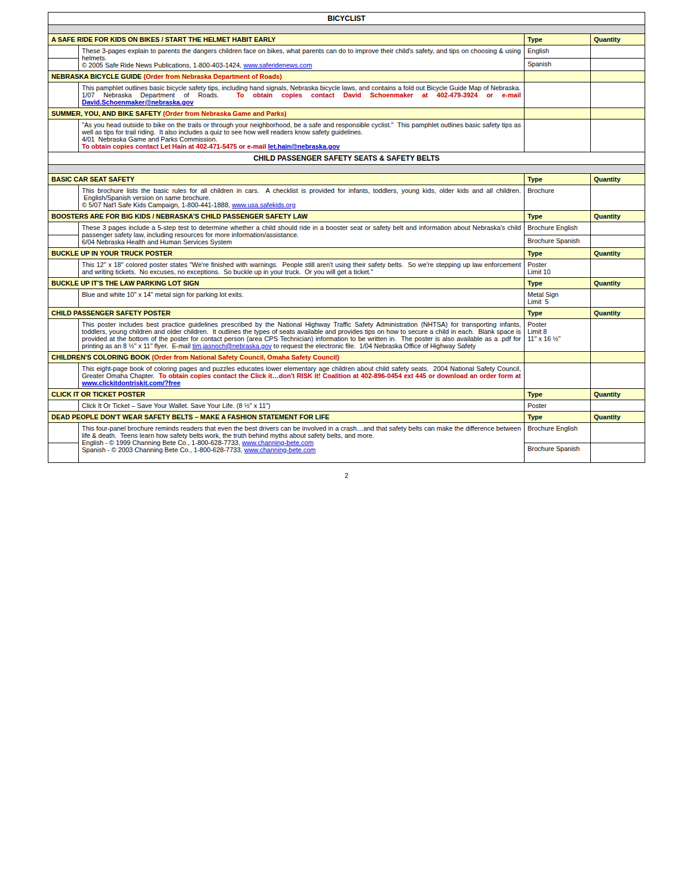| BICYCLIST |
| A SAFE RIDE FOR KIDS ON BIKES / START THE HELMET HABIT EARLY | Type | Quantity |
| | These 3-pages explain to parents the dangers children face on bikes, what parents can do to improve their child's safety, and tips on choosing & using helmets. © 2005 Safe Ride News Publications, 1-800-403-1424, www.saferidenews.com | English | |
| | Spanish | |
| NEBRASKA BICYCLE GUIDE (Order from Nebraska Department of Roads) | | |
| | This pamphlet outlines basic bicycle safety tips, including hand signals, Nebraska bicycle laws, and contains a fold out Bicycle Guide Map of Nebraska. 1/07 Nebraska Department of Roads. To obtain copies contact David Schoenmaker at 402-479-3924 or e-mail David.Schoenmaker@nebraska.gov | | |
| SUMMER, YOU, AND BIKE SAFETY (Order from Nebraska Game and Parks) | | |
| | "As you head outside to bike on the trails or through your neighborhood, be a safe and responsible cyclist." This pamphlet outlines basic safety tips as well as tips for trail riding. It also includes a quiz to see how well readers know safety guidelines. 4/01 Nebraska Game and Parks Commission. To obtain copies contact Let Hain at 402-471-5475 or e-mail let.hain@nebraska.gov | | |
| CHILD PASSENGER SAFETY SEATS & SAFETY BELTS |
| BASIC CAR SEAT SAFETY | Type | Quantity |
| | This brochure lists the basic rules for all children in cars. A checklist is provided for infants, toddlers, young kids, older kids and all children. English/Spanish version on same brochure. © 5/07 Nat'l Safe Kids Campaign, 1-800-441-1888, www.usa.safekids.org | Brochure | |
| BOOSTERS ARE FOR BIG KIDS / NEBRASKA'S CHILD PASSENGER SAFETY LAW | Type | Quantity |
| | These 3 pages include a 5-step test to determine whether a child should ride in a booster seat or safety belt and information about Nebraska's child passenger safety law, including resources for more information/assistance. 6/04 Nebraska Health and Human Services System | Brochure English | |
| | Brochure Spanish | |
| BUCKLE UP IN YOUR TRUCK POSTER | Type | Quantity |
| | This 12" x 18" colored poster states "We're finished with warnings. People still aren't using their safety belts. So we're stepping up law enforcement and writing tickets. No excuses, no exceptions. So buckle up in your truck. Or you will get a ticket." | Poster Limit 10 | |
| BUCKLE UP IT'S THE LAW PARKING LOT SIGN | Type | Quantity |
| | Blue and white 10" x 14" metal sign for parking lot exits. | Metal Sign Limit 5 | |
| CHILD PASSENGER SAFETY POSTER | Type | Quantity |
| | This poster includes best practice guidelines prescribed by the National Highway Traffic Safety Administration (NHTSA) for transporting infants, toddlers, young children and older children. It outlines the types of seats available and provides tips on how to secure a child in each. Blank space is provided at the bottom of the poster for contact person (area CPS Technician) information to be written in. The poster is also available as a .pdf for printing as an 8 ½" x 11" flyer. E-mail tim.jasnoch@nebraska.gov to request the electronic file. 1/04 Nebraska Office of Highway Safety | Poster Limit 8 11" x 16 ½" | |
| CHILDREN'S COLORING BOOK (Order from National Safety Council, Omaha Safety Council) | | |
| | This eight-page book of coloring pages and puzzles educates lower elementary age children about child safety seats. 2004 National Safety Council, Greater Omaha Chapter. To obtain copies contact the Click it…don't RISK it! Coalition at 402-896-0454 ext 445 or download an order form at www.clickitdontriskit.com/?free | | |
| CLICK IT OR TICKET POSTER | Type | Quantity |
| | Click It Or Ticket – Save Your Wallet. Save Your Life. (8 ½" x 11") | Poster | |
| DEAD PEOPLE DON'T WEAR SAFETY BELTS – MAKE A FASHION STATEMENT FOR LIFE | Type | Quantity |
| | This four-panel brochure reminds readers that even the best drivers can be involved in a crash…and that safety belts can make the difference between life & death. Teens learn how safety belts work, the truth behind myths about safety belts, and more. English - © 1999 Channing Bete Co., 1-800-628-7733, www.channing-bete.com Spanish - © 2003 Channing Bete Co., 1-800-628-7733, www.channing-bete.com | Brochure English | |
| | Brochure Spanish | |
2